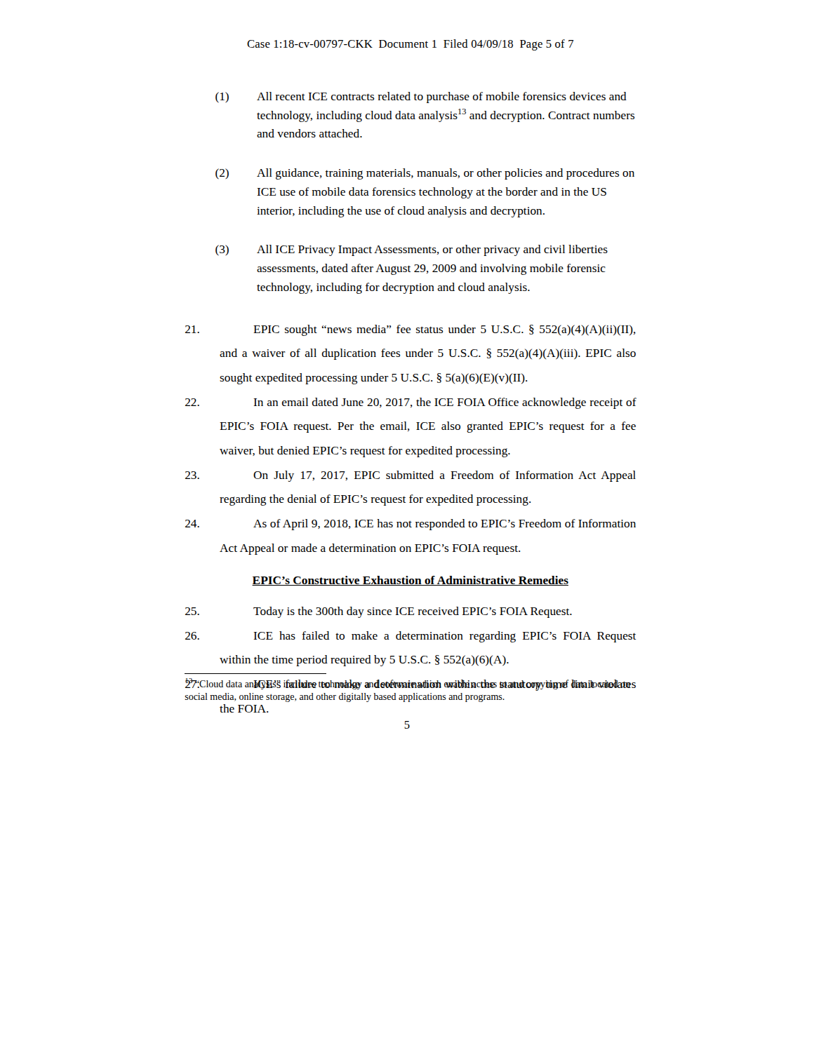Case 1:18-cv-00797-CKK Document 1 Filed 04/09/18 Page 5 of 7
(1) All recent ICE contracts related to purchase of mobile forensics devices and technology, including cloud data analysis13 and decryption. Contract numbers and vendors attached.
(2) All guidance, training materials, manuals, or other policies and procedures on ICE use of mobile data forensics technology at the border and in the US interior, including the use of cloud analysis and decryption.
(3) All ICE Privacy Impact Assessments, or other privacy and civil liberties assessments, dated after August 29, 2009 and involving mobile forensic technology, including for decryption and cloud analysis.
21.
EPIC sought “news media” fee status under 5 U.S.C. § 552(a)(4)(A)(ii)(II), and a waiver of all duplication fees under 5 U.S.C. § 552(a)(4)(A)(iii). EPIC also sought expedited processing under 5 U.S.C. § 5(a)(6)(E)(v)(II).
22.
In an email dated June 20, 2017, the ICE FOIA Office acknowledge receipt of EPIC’s FOIA request. Per the email, ICE also granted EPIC’s request for a fee waiver, but denied EPIC’s request for expedited processing.
23.
On July 17, 2017, EPIC submitted a Freedom of Information Act Appeal regarding the denial of EPIC’s request for expedited processing.
24.
As of April 9, 2018, ICE has not responded to EPIC’s Freedom of Information Act Appeal or made a determination on EPIC’s FOIA request.
EPIC’s Constructive Exhaustion of Administrative Remedies
25.
Today is the 300th day since ICE received EPIC’s FOIA Request.
26.
ICE has failed to make a determination regarding EPIC’s FOIA Request within the time period required by 5 U.S.C. § 552(a)(6)(A).
27.
ICE’s failure to make a determination within the statutory time limit violates the FOIA.
13 “Cloud data analysis” includes technology and software which enable access to and copying of data located on social media, online storage, and other digitally based applications and programs.
5